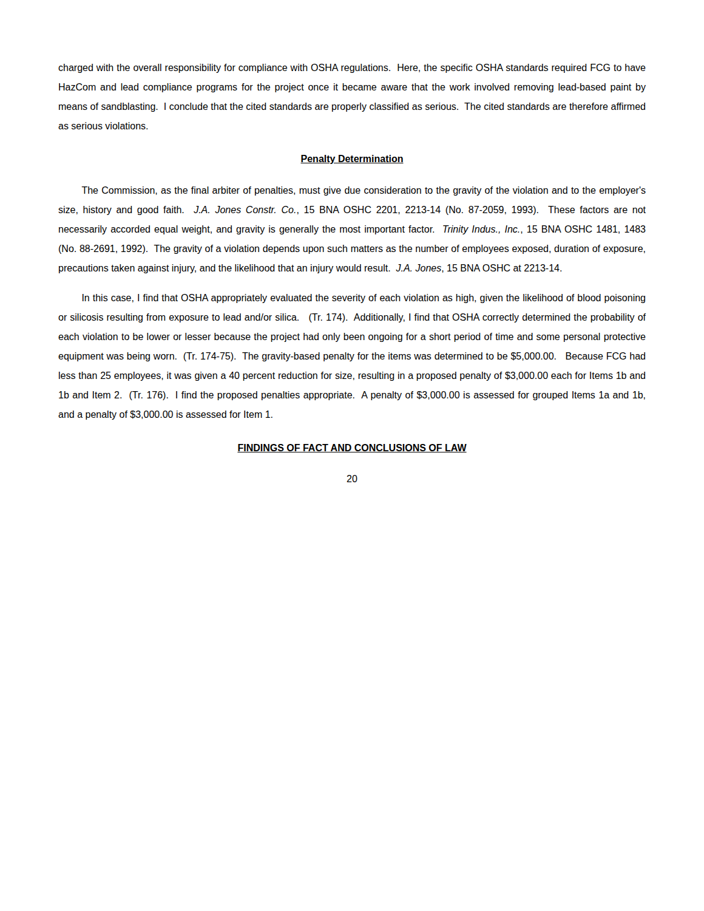charged with the overall responsibility for compliance with OSHA regulations. Here, the specific OSHA standards required FCG to have HazCom and lead compliance programs for the project once it became aware that the work involved removing lead-based paint by means of sandblasting. I conclude that the cited standards are properly classified as serious. The cited standards are therefore affirmed as serious violations.
Penalty Determination
The Commission, as the final arbiter of penalties, must give due consideration to the gravity of the violation and to the employer's size, history and good faith. J.A. Jones Constr. Co., 15 BNA OSHC 2201, 2213-14 (No. 87-2059, 1993). These factors are not necessarily accorded equal weight, and gravity is generally the most important factor. Trinity Indus., Inc., 15 BNA OSHC 1481, 1483 (No. 88-2691, 1992). The gravity of a violation depends upon such matters as the number of employees exposed, duration of exposure, precautions taken against injury, and the likelihood that an injury would result. J.A. Jones, 15 BNA OSHC at 2213-14.
In this case, I find that OSHA appropriately evaluated the severity of each violation as high, given the likelihood of blood poisoning or silicosis resulting from exposure to lead and/or silica. (Tr. 174). Additionally, I find that OSHA correctly determined the probability of each violation to be lower or lesser because the project had only been ongoing for a short period of time and some personal protective equipment was being worn. (Tr. 174-75). The gravity-based penalty for the items was determined to be $5,000.00. Because FCG had less than 25 employees, it was given a 40 percent reduction for size, resulting in a proposed penalty of $3,000.00 each for Items 1b and 1b and Item 2. (Tr. 176). I find the proposed penalties appropriate. A penalty of $3,000.00 is assessed for grouped Items 1a and 1b, and a penalty of $3,000.00 is assessed for Item 1.
FINDINGS OF FACT AND CONCLUSIONS OF LAW
20